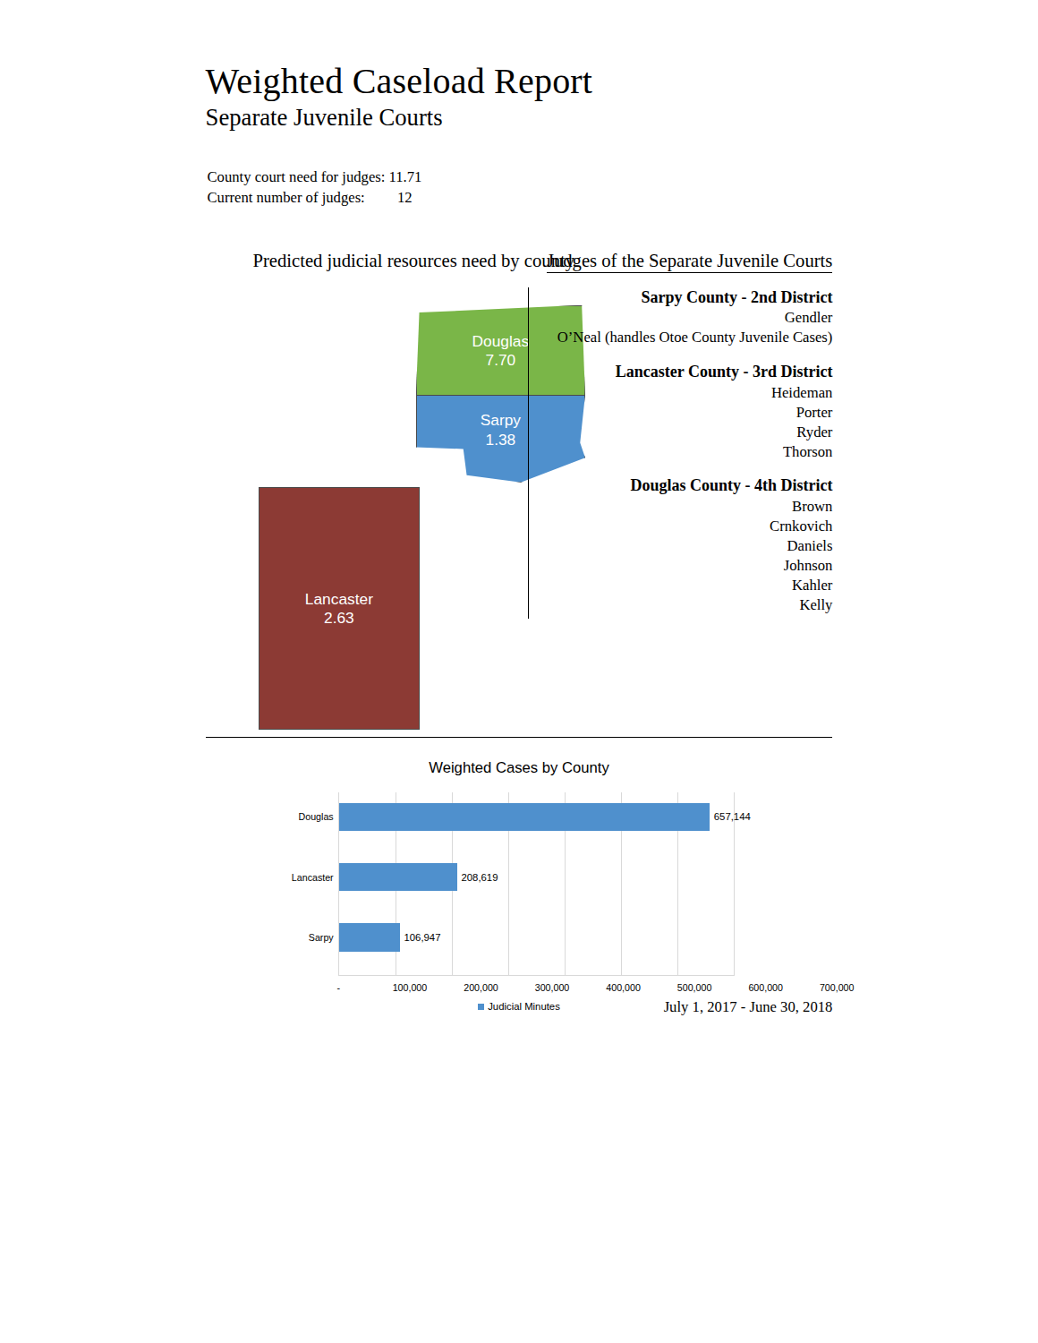Weighted Caseload Report
Separate Juvenile Courts
County court need for judges: 11.71
Current number of judges:12
Predicted judicial resources need by county
Judges of the Separate Juvenile Courts
Douglas
7.70
Sarpy
1.38
Lancaster
2.63
Sarpy County - 2nd District
Gendler
O’Neal (handles Otoe County Juvenile Cases)
Lancaster County - 3rd District
Heideman
Porter
Ryder
Thorson
Douglas County - 4th District
Brown
Crnkovich
Daniels
Johnson
Kahler
Kelly
Weighted Cases by County
Douglas
657,144
Lancaster
208,619
Sarpy
106,947
-
100,000
200,000
300,000
400,000
500,000
600,000
700,000
Judicial Minutes
July 1, 2017 - June 30, 2018